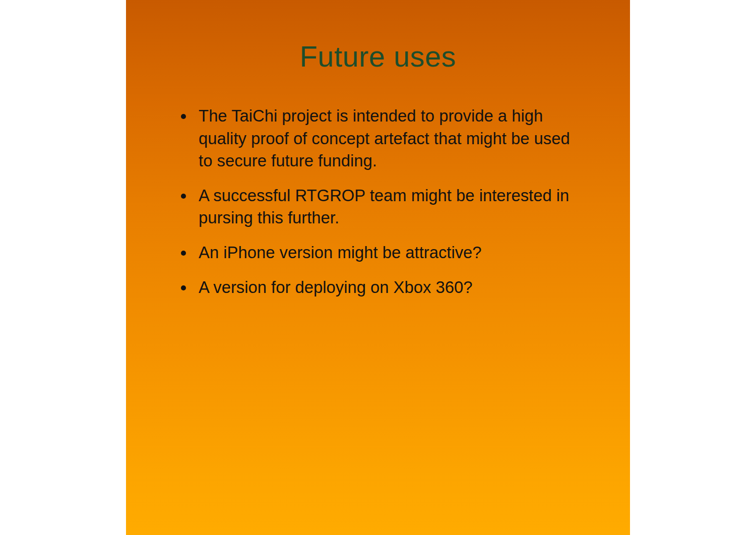Future uses
The TaiChi project is intended to provide a high quality proof of concept artefact that might be used to secure future funding.
A successful RTGROP team might be interested in pursing this further.
An iPhone version might be attractive?
A version for deploying on Xbox 360?